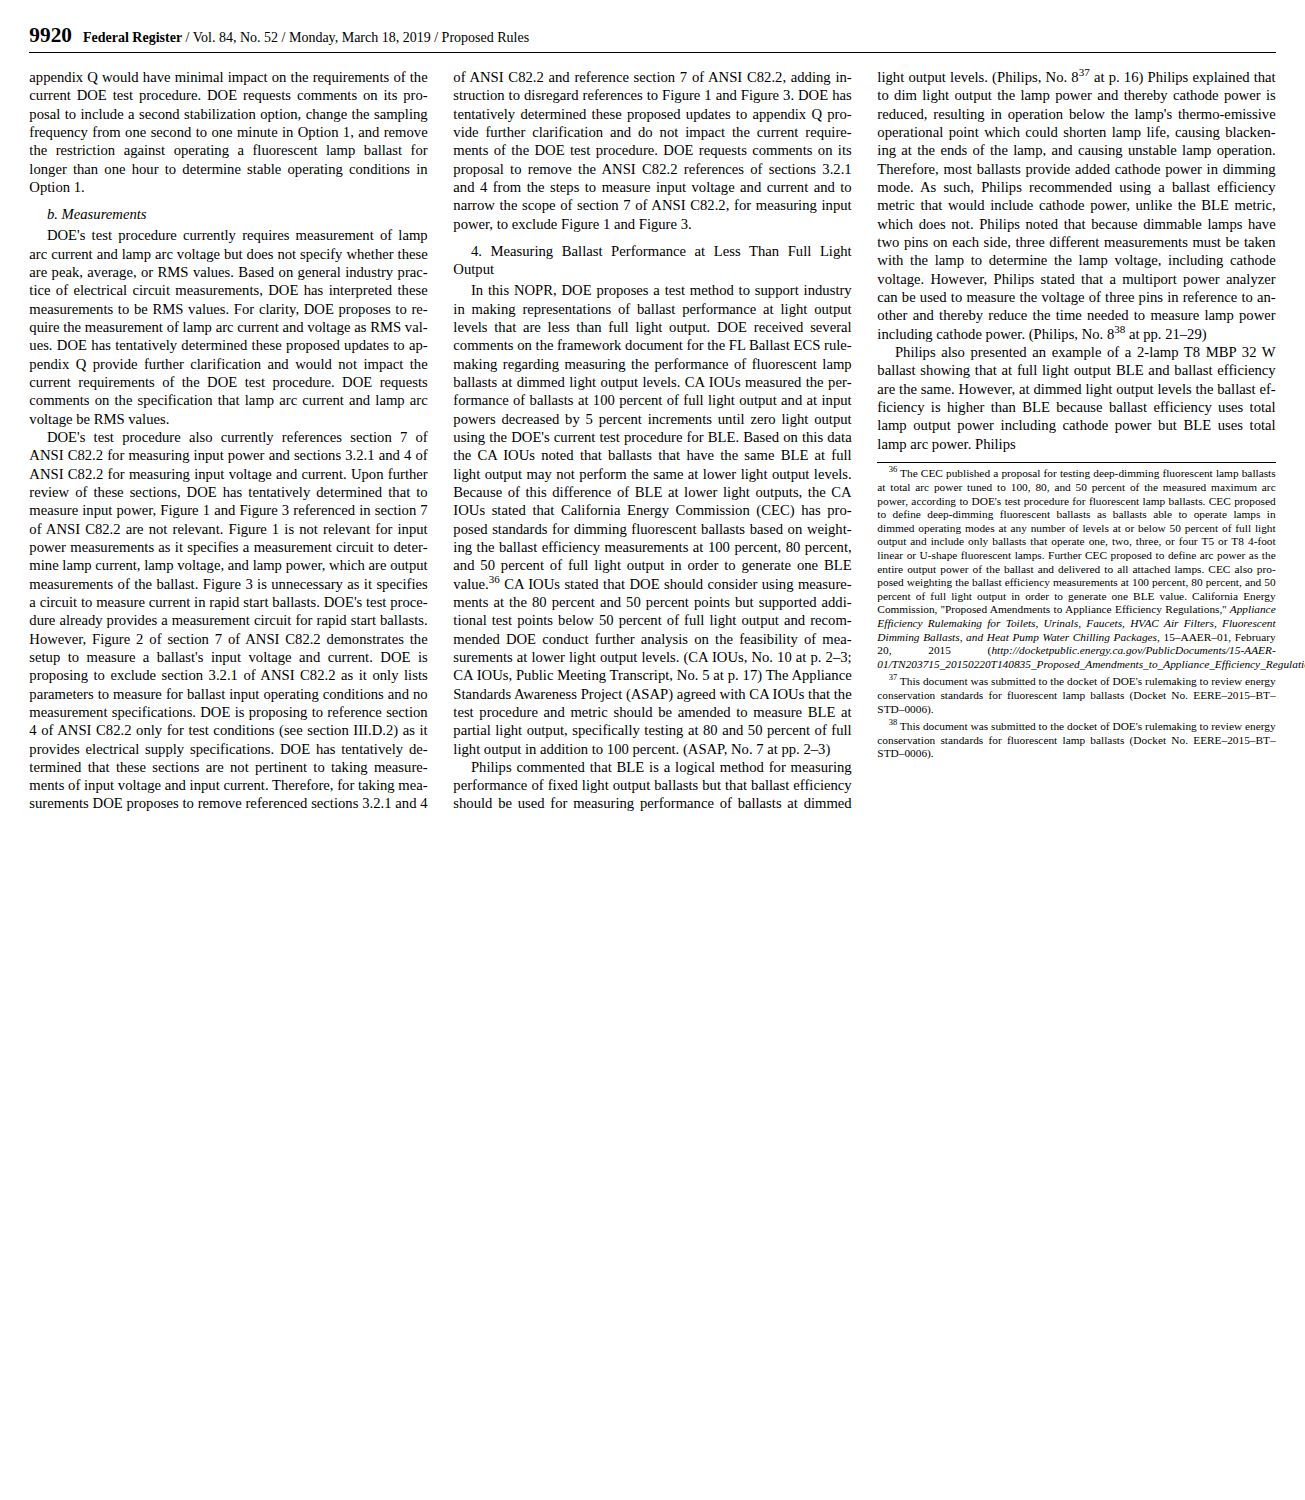9920 Federal Register / Vol. 84, No. 52 / Monday, March 18, 2019 / Proposed Rules
appendix Q would have minimal impact on the requirements of the current DOE test procedure. DOE requests comments on its proposal to include a second stabilization option, change the sampling frequency from one second to one minute in Option 1, and remove the restriction against operating a fluorescent lamp ballast for longer than one hour to determine stable operating conditions in Option 1.
b. Measurements
DOE's test procedure currently requires measurement of lamp arc current and lamp arc voltage but does not specify whether these are peak, average, or RMS values. Based on general industry practice of electrical circuit measurements, DOE has interpreted these measurements to be RMS values. For clarity, DOE proposes to require the measurement of lamp arc current and voltage as RMS values. DOE has tentatively determined these proposed updates to appendix Q provide further clarification and would not impact the current requirements of the DOE test procedure. DOE requests comments on the specification that lamp arc current and lamp arc voltage be RMS values.
DOE's test procedure also currently references section 7 of ANSI C82.2 for measuring input power and sections 3.2.1 and 4 of ANSI C82.2 for measuring input voltage and current. Upon further review of these sections, DOE has tentatively determined that to measure input power, Figure 1 and Figure 3 referenced in section 7 of ANSI C82.2 are not relevant. Figure 1 is not relevant for input power measurements as it specifies a measurement circuit to determine lamp current, lamp voltage, and lamp power, which are output measurements of the ballast. Figure 3 is unnecessary as it specifies a circuit to measure current in rapid start ballasts. DOE's test procedure already provides a measurement circuit for rapid start ballasts. However, Figure 2 of section 7 of ANSI C82.2 demonstrates the setup to measure a ballast's input voltage and current. DOE is proposing to exclude section 3.2.1 of ANSI C82.2 as it only lists parameters to measure for ballast input operating conditions and no measurement specifications. DOE is proposing to reference section 4 of ANSI C82.2 only for test conditions (see section III.D.2) as it provides electrical supply specifications. DOE has tentatively determined that these sections are not pertinent to taking measurements of input voltage and input current. Therefore, for taking measurements DOE proposes to remove referenced sections 3.2.1 and 4 of ANSI C82.2 and reference section 7 of ANSI C82.2, adding instruction to disregard references to Figure 1 and Figure 3. DOE has tentatively determined these proposed updates to appendix Q provide further clarification and do not impact the current requirements of the DOE test procedure. DOE requests comments on its proposal to remove the ANSI C82.2 references of sections 3.2.1 and 4 from the steps to measure input voltage and current and to narrow the scope of section 7 of ANSI C82.2, for measuring input power, to exclude Figure 1 and Figure 3.
4. Measuring Ballast Performance at Less Than Full Light Output
In this NOPR, DOE proposes a test method to support industry in making representations of ballast performance at light output levels that are less than full light output. DOE received several comments on the framework document for the FL Ballast ECS rulemaking regarding measuring the performance of fluorescent lamp ballasts at dimmed light output levels. CA IOUs measured the performance of ballasts at 100 percent of full light output and at input powers decreased by 5 percent increments until zero light output using the DOE's current test procedure for BLE. Based on this data the CA IOUs noted that ballasts that have the same BLE at full light output may not perform the same at lower light output levels. Because of this difference of BLE at lower light outputs, the CA IOUs stated that California Energy Commission (CEC) has proposed standards for dimming fluorescent ballasts based on weighting the ballast efficiency measurements at 100 percent, 80 percent, and 50 percent of full light output in order to generate one BLE value.36 CA IOUs stated that DOE should consider using measurements at the 80 percent and 50 percent points but supported additional test points below 50 percent of full light output and recommended DOE conduct further analysis on the feasibility of measurements at lower light output levels. (CA IOUs, No. 10 at p. 2–3; CA IOUs, Public Meeting Transcript, No. 5 at p. 17) The Appliance Standards Awareness Project (ASAP) agreed with CA IOUs that the test procedure and metric should be amended to measure BLE at partial light output, specifically testing at 80 and 50 percent of full light output in addition to 100 percent. (ASAP, No. 7 at pp. 2–3)
Philips commented that BLE is a logical method for measuring performance of fixed light output ballasts but that ballast efficiency should be used for measuring performance of ballasts at dimmed light output levels. (Philips, No. 837 at p. 16) Philips explained that to dim light output the lamp power and thereby cathode power is reduced, resulting in operation below the lamp's thermo-emissive operational point which could shorten lamp life, causing blackening at the ends of the lamp, and causing unstable lamp operation. Therefore, most ballasts provide added cathode power in dimming mode. As such, Philips recommended using a ballast efficiency metric that would include cathode power, unlike the BLE metric, which does not. Philips noted that because dimmable lamps have two pins on each side, three different measurements must be taken with the lamp to determine the lamp voltage, including cathode voltage. However, Philips stated that a multiport power analyzer can be used to measure the voltage of three pins in reference to another and thereby reduce the time needed to measure lamp power including cathode power. (Philips, No. 838 at pp. 21–29)
Philips also presented an example of a 2-lamp T8 MBP 32 W ballast showing that at full light output BLE and ballast efficiency are the same. However, at dimmed light output levels the ballast efficiency is higher than BLE because ballast efficiency uses total lamp output power including cathode power but BLE uses total lamp arc power. Philips
36 The CEC published a proposal for testing deep-dimming fluorescent lamp ballasts at total arc power tuned to 100, 80, and 50 percent of the measured maximum arc power, according to DOE's test procedure for fluorescent lamp ballasts. CEC proposed to define deep-dimming fluorescent ballasts as ballasts able to operate lamps in dimmed operating modes at any number of levels at or below 50 percent of full light output and include only ballasts that operate one, two, three, or four T5 or T8 4-foot linear or U-shape fluorescent lamps. Further CEC proposed to define arc power as the entire output power of the ballast and delivered to all attached lamps. CEC also proposed weighting the ballast efficiency measurements at 100 percent, 80 percent, and 50 percent of full light output in order to generate one BLE value. California Energy Commission, ''Proposed Amendments to Appliance Efficiency Regulations,'' Appliance Efficiency Rulemaking for Toilets, Urinals, Faucets, HVAC Air Filters, Fluorescent Dimming Ballasts, and Heat Pump Water Chilling Packages, 15–AAER–01, February 20, 2015 (http://docketpublic.energy.ca.gov/PublicDocuments/15-AAER-01/TN203715_20150220T140835_Proposed_Amendments_to_Appliance_Efficiency_Regulations.pdf).
37 This document was submitted to the docket of DOE's rulemaking to review energy conservation standards for fluorescent lamp ballasts (Docket No. EERE–2015–BT–STD–0006).
38 This document was submitted to the docket of DOE's rulemaking to review energy conservation standards for fluorescent lamp ballasts (Docket No. EERE–2015–BT–STD–0006).